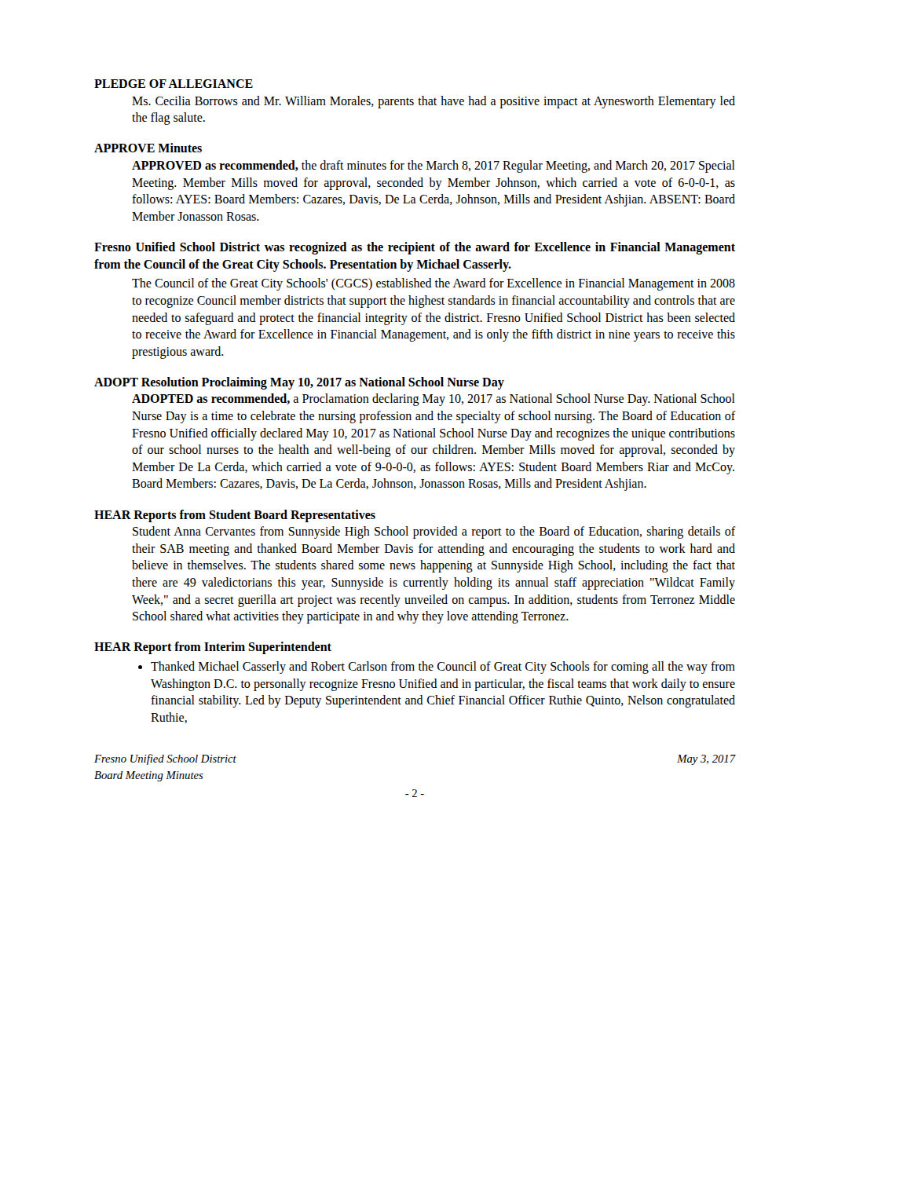PLEDGE OF ALLEGIANCE
Ms. Cecilia Borrows and Mr. William Morales, parents that have had a positive impact at Aynesworth Elementary led the flag salute.
APPROVE Minutes
APPROVED as recommended, the draft minutes for the March 8, 2017 Regular Meeting, and March 20, 2017 Special Meeting. Member Mills moved for approval, seconded by Member Johnson, which carried a vote of 6-0-0-1, as follows: AYES: Board Members: Cazares, Davis, De La Cerda, Johnson, Mills and President Ashjian. ABSENT: Board Member Jonasson Rosas.
Fresno Unified School District was recognized as the recipient of the award for Excellence in Financial Management from the Council of the Great City Schools. Presentation by Michael Casserly.
The Council of the Great City Schools' (CGCS) established the Award for Excellence in Financial Management in 2008 to recognize Council member districts that support the highest standards in financial accountability and controls that are needed to safeguard and protect the financial integrity of the district. Fresno Unified School District has been selected to receive the Award for Excellence in Financial Management, and is only the fifth district in nine years to receive this prestigious award.
ADOPT Resolution Proclaiming May 10, 2017 as National School Nurse Day
ADOPTED as recommended, a Proclamation declaring May 10, 2017 as National School Nurse Day. National School Nurse Day is a time to celebrate the nursing profession and the specialty of school nursing. The Board of Education of Fresno Unified officially declared May 10, 2017 as National School Nurse Day and recognizes the unique contributions of our school nurses to the health and well-being of our children. Member Mills moved for approval, seconded by Member De La Cerda, which carried a vote of 9-0-0-0, as follows: AYES: Student Board Members Riar and McCoy. Board Members: Cazares, Davis, De La Cerda, Johnson, Jonasson Rosas, Mills and President Ashjian.
HEAR Reports from Student Board Representatives
Student Anna Cervantes from Sunnyside High School provided a report to the Board of Education, sharing details of their SAB meeting and thanked Board Member Davis for attending and encouraging the students to work hard and believe in themselves. The students shared some news happening at Sunnyside High School, including the fact that there are 49 valedictorians this year, Sunnyside is currently holding its annual staff appreciation "Wildcat Family Week," and a secret guerilla art project was recently unveiled on campus. In addition, students from Terronez Middle School shared what activities they participate in and why they love attending Terronez.
HEAR Report from Interim Superintendent
Thanked Michael Casserly and Robert Carlson from the Council of Great City Schools for coming all the way from Washington D.C. to personally recognize Fresno Unified and in particular, the fiscal teams that work daily to ensure financial stability. Led by Deputy Superintendent and Chief Financial Officer Ruthie Quinto, Nelson congratulated Ruthie,
Fresno Unified School District May 3, 2017
Board Meeting Minutes
- 2 -